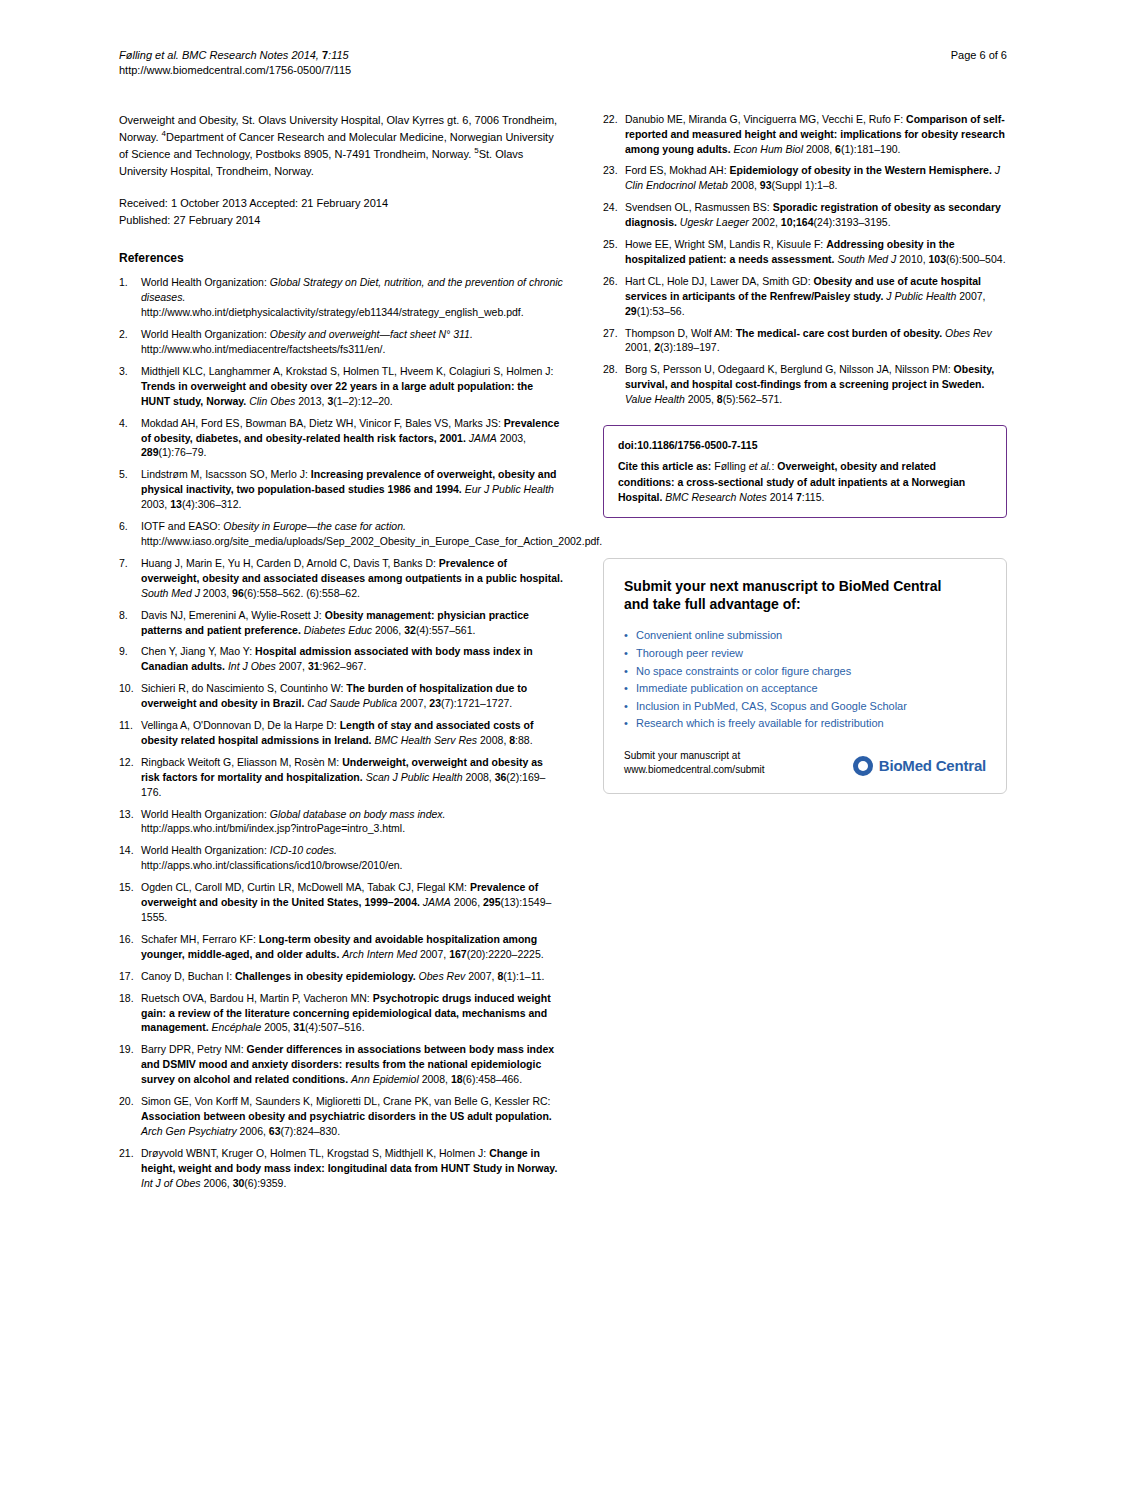Følling et al. BMC Research Notes 2014, 7:115
http://www.biomedcentral.com/1756-0500/7/115
Page 6 of 6
Overweight and Obesity, St. Olavs University Hospital, Olav Kyrres gt. 6, 7006 Trondheim, Norway. 4Department of Cancer Research and Molecular Medicine, Norwegian University of Science and Technology, Postboks 8905, N-7491 Trondheim, Norway. 5St. Olavs University Hospital, Trondheim, Norway.
Received: 1 October 2013 Accepted: 21 February 2014
Published: 27 February 2014
References
World Health Organization: Global Strategy on Diet, nutrition, and the prevention of chronic diseases. http://www.who.int/dietphysicalactivity/strategy/eb11344/strategy_english_web.pdf.
World Health Organization: Obesity and overweight—fact sheet N° 311. http://www.who.int/mediacentre/factsheets/fs311/en/.
Midthjell KLC, Langhammer A, Krokstad S, Holmen TL, Hveem K, Colagiuri S, Holmen J: Trends in overweight and obesity over 22 years in a large adult population: the HUNT study, Norway. Clin Obes 2013, 3(1–2):12–20.
Mokdad AH, Ford ES, Bowman BA, Dietz WH, Vinicor F, Bales VS, Marks JS: Prevalence of obesity, diabetes, and obesity-related health risk factors, 2001. JAMA 2003, 289(1):76–79.
Lindstrøm M, Isacsson SO, Merlo J: Increasing prevalence of overweight, obesity and physical inactivity, two population-based studies 1986 and 1994. Eur J Public Health 2003, 13(4):306–312.
IOTF and EASO: Obesity in Europe—the case for action. http://www.iaso.org/site_media/uploads/Sep_2002_Obesity_in_Europe_Case_for_Action_2002.pdf.
Huang J, Marin E, Yu H, Carden D, Arnold C, Davis T, Banks D: Prevalence of overweight, obesity and associated diseases among outpatients in a public hospital. South Med J 2003, 96(6):558–562. (6):558–62.
Davis NJ, Emerenini A, Wylie-Rosett J: Obesity management: physician practice patterns and patient preference. Diabetes Educ 2006, 32(4):557–561.
Chen Y, Jiang Y, Mao Y: Hospital admission associated with body mass index in Canadian adults. Int J Obes 2007, 31:962–967.
Sichieri R, do Nascimiento S, Countinho W: The burden of hospitalization due to overweight and obesity in Brazil. Cad Saude Publica 2007, 23(7):1721–1727.
Vellinga A, O'Donnovan D, De la Harpe D: Length of stay and associated costs of obesity related hospital admissions in Ireland. BMC Health Serv Res 2008, 8:88.
Ringback Weitoft G, Eliasson M, Rosèn M: Underweight, overweight and obesity as risk factors for mortality and hospitalization. Scan J Public Health 2008, 36(2):169–176.
World Health Organization: Global database on body mass index. http://apps.who.int/bmi/index.jsp?introPage=intro_3.html.
World Health Organization: ICD-10 codes. http://apps.who.int/classifications/icd10/browse/2010/en.
Ogden CL, Caroll MD, Curtin LR, McDowell MA, Tabak CJ, Flegal KM: Prevalence of overweight and obesity in the United States, 1999–2004. JAMA 2006, 295(13):1549–1555.
Schafer MH, Ferraro KF: Long-term obesity and avoidable hospitalization among younger, middle-aged, and older adults. Arch Intern Med 2007, 167(20):2220–2225.
Canoy D, Buchan I: Challenges in obesity epidemiology. Obes Rev 2007, 8(1):1–11.
Ruetsch OVA, Bardou H, Martin P, Vacheron MN: Psychotropic drugs induced weight gain: a review of the literature concerning epidemiological data, mechanisms and management. Encéphale 2005, 31(4):507–516.
Barry DPR, Petry NM: Gender differences in associations between body mass index and DSMIV mood and anxiety disorders: results from the national epidemiologic survey on alcohol and related conditions. Ann Epidemiol 2008, 18(6):458–466.
Simon GE, Von Korff M, Saunders K, Miglioretti DL, Crane PK, van Belle G, Kessler RC: Association between obesity and psychiatric disorders in the US adult population. Arch Gen Psychiatry 2006, 63(7):824–830.
Drøyvold WBNT, Kruger O, Holmen TL, Krogstad S, Midthjell K, Holmen J: Change in height, weight and body mass index: longitudinal data from HUNT Study in Norway. Int J of Obes 2006, 30(6):9359.
Danubio ME, Miranda G, Vinciguerra MG, Vecchi E, Rufo F: Comparison of self-reported and measured height and weight: implications for obesity research among young adults. Econ Hum Biol 2008, 6(1):181–190.
Ford ES, Mokhad AH: Epidemiology of obesity in the Western Hemisphere. J Clin Endocrinol Metab 2008, 93(Suppl 1):1–8.
Svendsen OL, Rasmussen BS: Sporadic registration of obesity as secondary diagnosis. Ugeskr Laeger 2002, 10;164(24):3193–3195.
Howe EE, Wright SM, Landis R, Kisuule F: Addressing obesity in the hospitalized patient: a needs assessment. South Med J 2010, 103(6):500–504.
Hart CL, Hole DJ, Lawer DA, Smith GD: Obesity and use of acute hospital services in articipants of the Renfrew/Paisley study. J Public Health 2007, 29(1):53–56.
Thompson D, Wolf AM: The medical- care cost burden of obesity. Obes Rev 2001, 2(3):189–197.
Borg S, Persson U, Odegaard K, Berglund G, Nilsson JA, Nilsson PM: Obesity, survival, and hospital cost-findings from a screening project in Sweden. Value Health 2005, 8(5):562–571.
doi:10.1186/1756-0500-7-115
Cite this article as: Følling et al.: Overweight, obesity and related conditions: a cross-sectional study of adult inpatients at a Norwegian Hospital. BMC Research Notes 2014 7:115.
Submit your next manuscript to BioMed Central
and take full advantage of:
Convenient online submission
Thorough peer review
No space constraints or color figure charges
Immediate publication on acceptance
Inclusion in PubMed, CAS, Scopus and Google Scholar
Research which is freely available for redistribution
Submit your manuscript at
www.biomedcentral.com/submit
BioMed Central